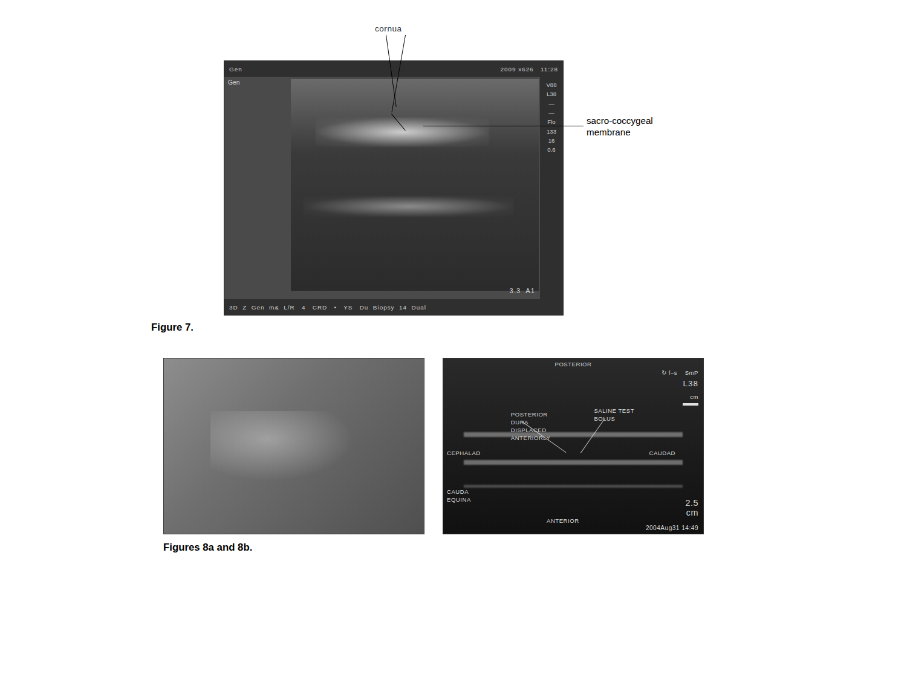cornua
Gen 2009 x626 11:28
Gen
V88
L38
—
—
Flo
133
16
0.6
3.3 A1
3D Z Gen m& L/R 4 CRD • YS Du Biopsy 14 Dual
sacro-coccygeal
membrane
Figure 7.
POSTERIOR ↻ f–s SmP L38 cm
POSTERIOR
DURA
DISPLACED
ANTERIORLY SALINE TEST
BOLUS CEPHALAD CAUDAD CAUDA
EQUINA ANTERIOR 2.5
cm 2004Aug31 14:49
Figures 8a and 8b.